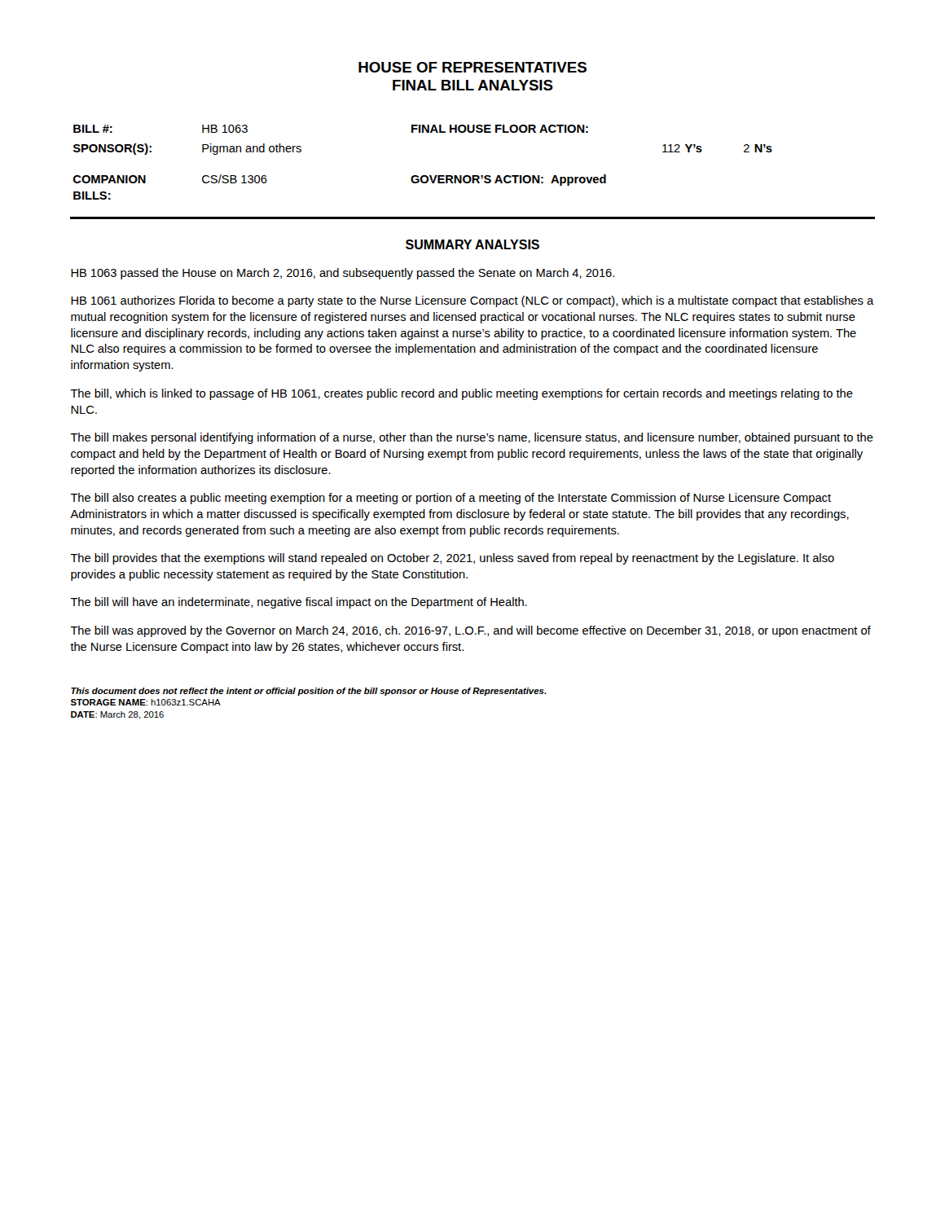HOUSE OF REPRESENTATIVES
FINAL BILL ANALYSIS
| BILL #: | HB 1063 | FINAL HOUSE FLOOR ACTION: | |
| SPONSOR(S): | Pigman and others | | 112 Y’s 2 N’s |
| COMPANION BILLS: | CS/SB 1306 | GOVERNOR’S ACTION: Approved | |
SUMMARY ANALYSIS
HB 1063 passed the House on March 2, 2016, and subsequently passed the Senate on March 4, 2016.
HB 1061 authorizes Florida to become a party state to the Nurse Licensure Compact (NLC or compact), which is a multistate compact that establishes a mutual recognition system for the licensure of registered nurses and licensed practical or vocational nurses. The NLC requires states to submit nurse licensure and disciplinary records, including any actions taken against a nurse’s ability to practice, to a coordinated licensure information system. The NLC also requires a commission to be formed to oversee the implementation and administration of the compact and the coordinated licensure information system.
The bill, which is linked to passage of HB 1061, creates public record and public meeting exemptions for certain records and meetings relating to the NLC.
The bill makes personal identifying information of a nurse, other than the nurse’s name, licensure status, and licensure number, obtained pursuant to the compact and held by the Department of Health or Board of Nursing exempt from public record requirements, unless the laws of the state that originally reported the information authorizes its disclosure.
The bill also creates a public meeting exemption for a meeting or portion of a meeting of the Interstate Commission of Nurse Licensure Compact Administrators in which a matter discussed is specifically exempted from disclosure by federal or state statute. The bill provides that any recordings, minutes, and records generated from such a meeting are also exempt from public records requirements.
The bill provides that the exemptions will stand repealed on October 2, 2021, unless saved from repeal by reenactment by the Legislature. It also provides a public necessity statement as required by the State Constitution.
The bill will have an indeterminate, negative fiscal impact on the Department of Health.
The bill was approved by the Governor on March 24, 2016, ch. 2016-97, L.O.F., and will become effective on December 31, 2018, or upon enactment of the Nurse Licensure Compact into law by 26 states, whichever occurs first.
This document does not reflect the intent or official position of the bill sponsor or House of Representatives.
STORAGE NAME: h1063z1.SCAHA
DATE: March 28, 2016